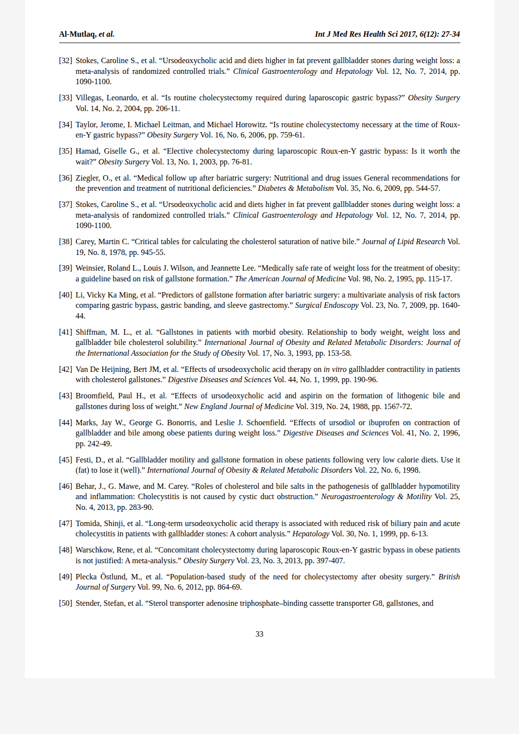Al-Mutlaq, et al.
Int J Med Res Health Sci 2017, 6(12): 27-34
[32] Stokes, Caroline S., et al. “Ursodeoxycholic acid and diets higher in fat prevent gallbladder stones during weight loss: a meta-analysis of randomized controlled trials.” Clinical Gastroenterology and Hepatology Vol. 12, No. 7, 2014, pp. 1090-1100.
[33] Villegas, Leonardo, et al. “Is routine cholecystectomy required during laparoscopic gastric bypass?” Obesity Surgery Vol. 14, No. 2, 2004, pp. 206-11.
[34] Taylor, Jerome, I. Michael Leitman, and Michael Horowitz. “Is routine cholecystectomy necessary at the time of Roux-en-Y gastric bypass?” Obesity Surgery Vol. 16, No. 6, 2006, pp. 759-61.
[35] Hamad, Giselle G., et al. “Elective cholecystectomy during laparoscopic Roux-en-Y gastric bypass: Is it worth the wait?” Obesity Surgery Vol. 13, No. 1, 2003, pp. 76-81.
[36] Ziegler, O., et al. “Medical follow up after bariatric surgery: Nutritional and drug issues General recommendations for the prevention and treatment of nutritional deficiencies.” Diabetes & Metabolism Vol. 35, No. 6, 2009, pp. 544-57.
[37] Stokes, Caroline S., et al. “Ursodeoxycholic acid and diets higher in fat prevent gallbladder stones during weight loss: a meta-analysis of randomized controlled trials.” Clinical Gastroenterology and Hepatology Vol. 12, No. 7, 2014, pp. 1090-1100.
[38] Carey, Martin C. “Critical tables for calculating the cholesterol saturation of native bile.” Journal of Lipid Research Vol. 19, No. 8, 1978, pp. 945-55.
[39] Weinsier, Roland L., Louis J. Wilson, and Jeannette Lee. “Medically safe rate of weight loss for the treatment of obesity: a guideline based on risk of gallstone formation.” The American Journal of Medicine Vol. 98, No. 2, 1995, pp. 115-17.
[40] Li, Vicky Ka Ming, et al. “Predictors of gallstone formation after bariatric surgery: a multivariate analysis of risk factors comparing gastric bypass, gastric banding, and sleeve gastrectomy.” Surgical Endoscopy Vol. 23, No. 7, 2009, pp. 1640-44.
[41] Shiffman, M. L., et al. “Gallstones in patients with morbid obesity. Relationship to body weight, weight loss and gallbladder bile cholesterol solubility.” International Journal of Obesity and Related Metabolic Disorders: Journal of the International Association for the Study of Obesity Vol. 17, No. 3, 1993, pp. 153-58.
[42] Van De Heijning, Bert JM, et al. “Effects of ursodeoxycholic acid therapy on in vitro gallbladder contractility in patients with cholesterol gallstones.” Digestive Diseases and Sciences Vol. 44, No. 1, 1999, pp. 190-96.
[43] Broomfield, Paul H., et al. “Effects of ursodeoxycholic acid and aspirin on the formation of lithogenic bile and gallstones during loss of weight.” New England Journal of Medicine Vol. 319, No. 24, 1988, pp. 1567-72.
[44] Marks, Jay W., George G. Bonorris, and Leslie J. Schoenfield. “Effects of ursodiol or ibuprofen on contraction of gallbladder and bile among obese patients during weight loss.” Digestive Diseases and Sciences Vol. 41, No. 2, 1996, pp. 242-49.
[45] Festi, D., et al. “Gallbladder motility and gallstone formation in obese patients following very low calorie diets. Use it (fat) to lose it (well).” International Journal of Obesity & Related Metabolic Disorders Vol. 22, No. 6, 1998.
[46] Behar, J., G. Mawe, and M. Carey. “Roles of cholesterol and bile salts in the pathogenesis of gallbladder hypomotility and inflammation: Cholecystitis is not caused by cystic duct obstruction.” Neurogastroenterology & Motility Vol. 25, No. 4, 2013, pp. 283-90.
[47] Tomida, Shinji, et al. “Long-term ursodeoxycholic acid therapy is associated with reduced risk of biliary pain and acute cholecystitis in patients with gallbladder stones: A cohort analysis.” Hepatology Vol. 30, No. 1, 1999, pp. 6-13.
[48] Warschkow, Rene, et al. “Concomitant cholecystectomy during laparoscopic Roux-en-Y gastric bypass in obese patients is not justified: A meta-analysis.” Obesity Surgery Vol. 23, No. 3, 2013, pp. 397-407.
[49] Plecka Östlund, M., et al. “Population-based study of the need for cholecystectomy after obesity surgery.” British Journal of Surgery Vol. 99, No. 6, 2012, pp. 864-69.
[50] Stender, Stefan, et al. “Sterol transporter adenosine triphosphate–binding cassette transporter G8, gallstones, and
33